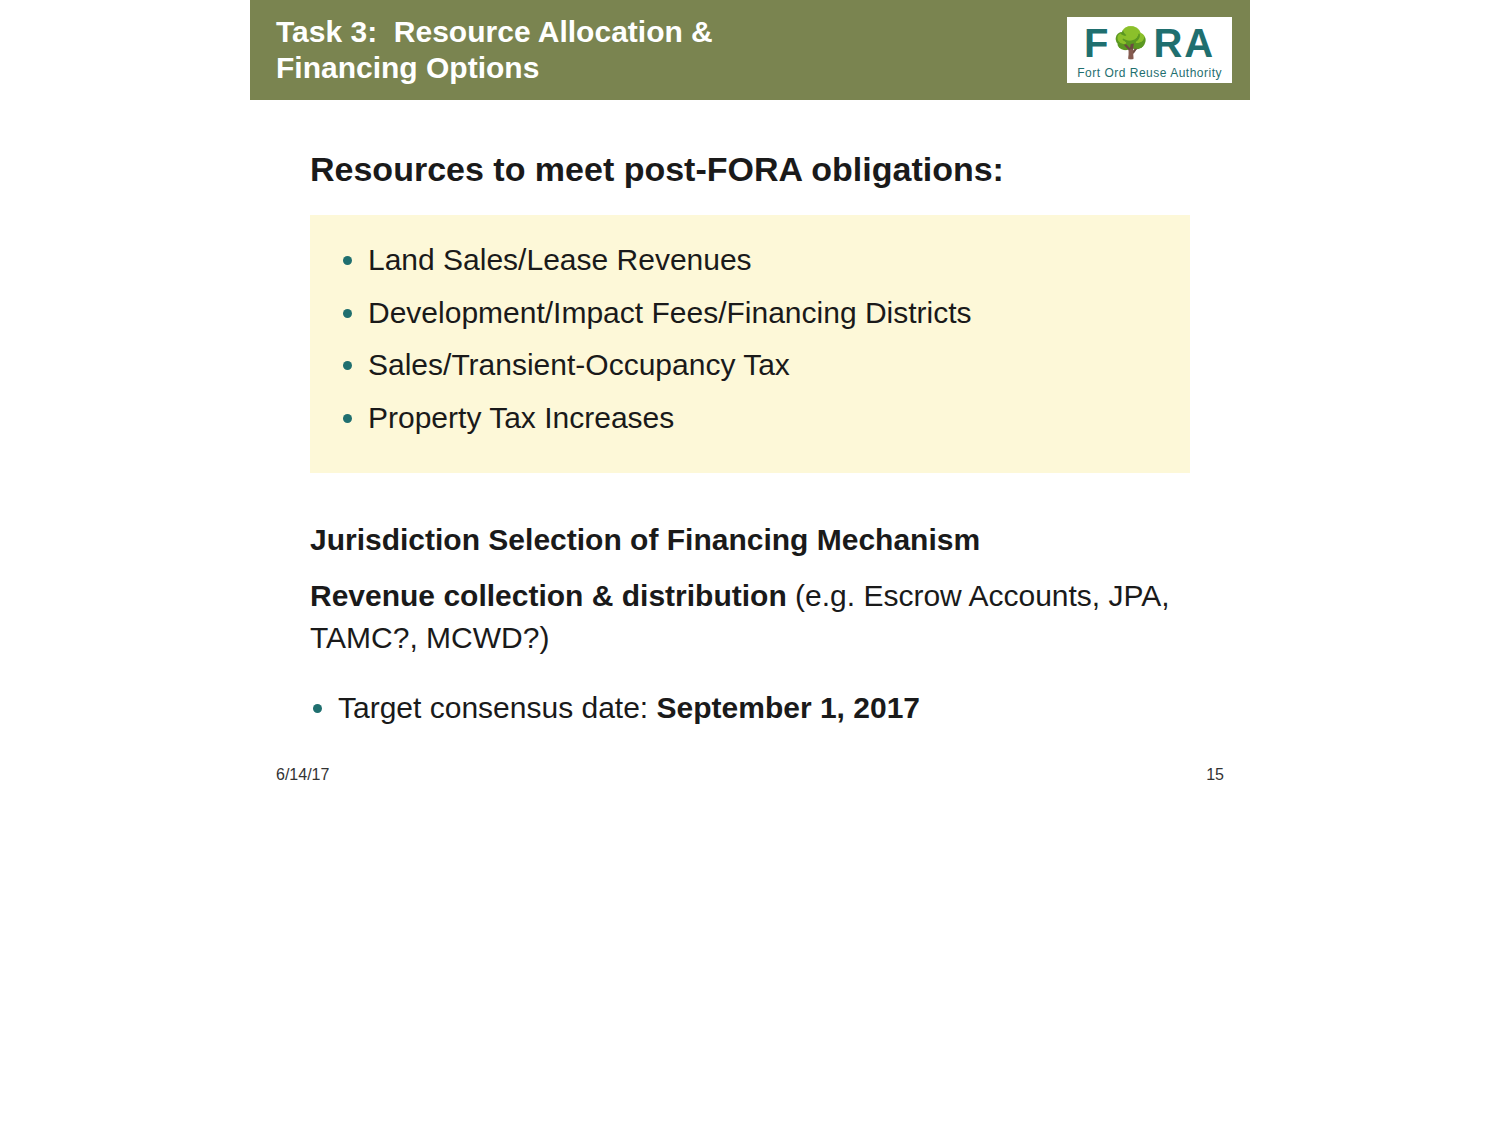Task 3: Resource Allocation &
Financing Options
F🌳RA
Fort Ord Reuse Authority
Resources to meet post-FORA obligations:
Land Sales/Lease Revenues
Development/Impact Fees/Financing Districts
Sales/Transient-Occupancy Tax
Property Tax Increases
Jurisdiction Selection of Financing Mechanism
Revenue collection & distribution (e.g. Escrow Accounts, JPA, TAMC?, MCWD?)
Target consensus date: September 1, 2017
6/14/17 15